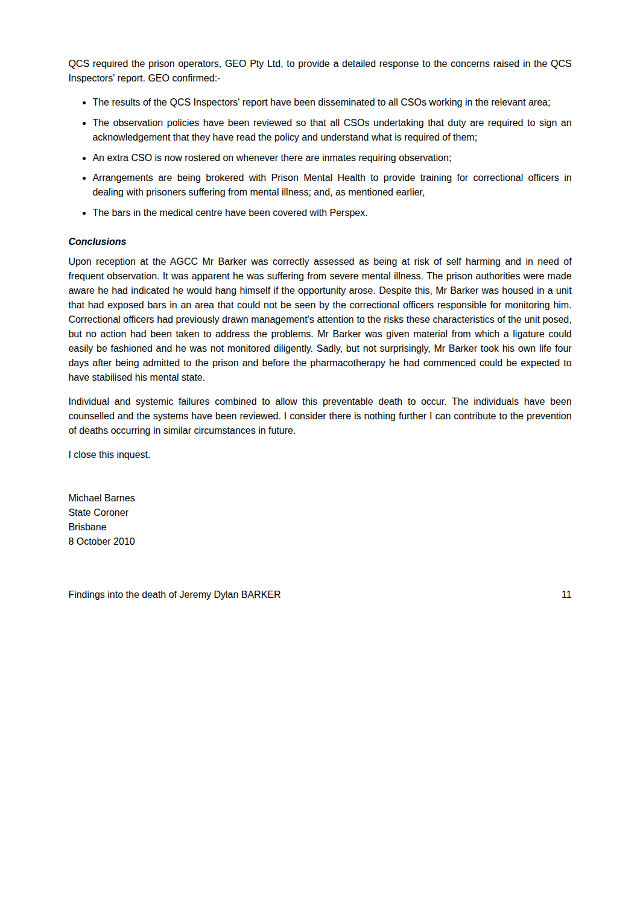QCS required the prison operators, GEO Pty Ltd, to provide a detailed response to the concerns raised in the QCS Inspectors' report. GEO confirmed:-
The results of the QCS Inspectors' report have been disseminated to all CSOs working in the relevant area;
The observation policies have been reviewed so that all CSOs undertaking that duty are required to sign an acknowledgement that they have read the policy and understand what is required of them;
An extra CSO is now rostered on whenever there are inmates requiring observation;
Arrangements are being brokered with Prison Mental Health to provide training for correctional officers in dealing with prisoners suffering from mental illness; and, as mentioned earlier,
The bars in the medical centre have been covered with Perspex.
Conclusions
Upon reception at the AGCC Mr Barker was correctly assessed as being at risk of self harming and in need of frequent observation. It was apparent he was suffering from severe mental illness. The prison authorities were made aware he had indicated he would hang himself if the opportunity arose. Despite this, Mr Barker was housed in a unit that had exposed bars in an area that could not be seen by the correctional officers responsible for monitoring him. Correctional officers had previously drawn management's attention to the risks these characteristics of the unit posed, but no action had been taken to address the problems. Mr Barker was given material from which a ligature could easily be fashioned and he was not monitored diligently. Sadly, but not surprisingly, Mr Barker took his own life four days after being admitted to the prison and before the pharmacotherapy he had commenced could be expected to have stabilised his mental state.
Individual and systemic failures combined to allow this preventable death to occur. The individuals have been counselled and the systems have been reviewed. I consider there is nothing further I can contribute to the prevention of deaths occurring in similar circumstances in future.
I close this inquest.
Michael Barnes
State Coroner
Brisbane
8 October 2010
Findings into the death of Jeremy Dylan BARKER 11